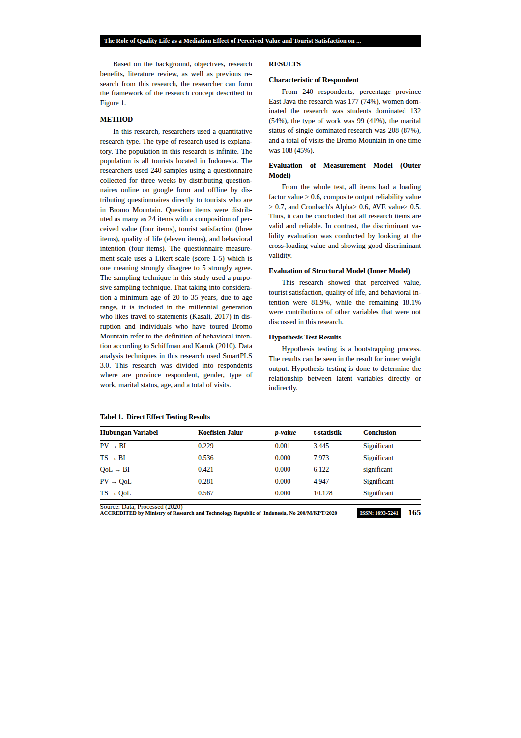The Role of Quality Life as a Mediation Effect of Perceived Value and Tourist Satisfaction on ...
Based on the background, objectives, research benefits, literature review, as well as previous research from this research, the researcher can form the framework of the research concept described in Figure 1.
METHOD
In this research, researchers used a quantitative research type. The type of research used is explanatory. The population in this research is infinite. The population is all tourists located in Indonesia. The researchers used 240 samples using a questionnaire collected for three weeks by distributing questionnaires online on google form and offline by distributing questionnaires directly to tourists who are in Bromo Mountain. Question items were distributed as many as 24 items with a composition of perceived value (four items), tourist satisfaction (three items), quality of life (eleven items), and behavioral intention (four items). The questionnaire measurement scale uses a Likert scale (score 1-5) which is one meaning strongly disagree to 5 strongly agree. The sampling technique in this study used a purposive sampling technique. That taking into consideration a minimum age of 20 to 35 years, due to age range, it is included in the millennial generation who likes travel to statements (Kasali, 2017) in disruption and individuals who have toured Bromo Mountain refer to the definition of behavioral intention according to Schiffman and Kanuk (2010). Data analysis techniques in this research used SmartPLS 3.0. This research was divided into respondents where are province respondent, gender, type of work, marital status, age, and a total of visits.
RESULTS
Characteristic of Respondent
From 240 respondents, percentage province East Java the research was 177 (74%), women dominated the research was students dominated 132 (54%), the type of work was 99 (41%), the marital status of single dominated research was 208 (87%), and a total of visits the Bromo Mountain in one time was 108 (45%).
Evaluation of Measurement Model (Outer Model)
From the whole test, all items had a loading factor value > 0.6, composite output reliability value > 0.7, and Cronbach's Alpha> 0.6, AVE value> 0.5. Thus, it can be concluded that all research items are valid and reliable. In contrast, the discriminant validity evaluation was conducted by looking at the cross-loading value and showing good discriminant validity.
Evaluation of Structural Model (Inner Model)
This research showed that perceived value, tourist satisfaction, quality of life, and behavioral intention were 81.9%, while the remaining 18.1% were contributions of other variables that were not discussed in this research.
Hypothesis Test Results
Hypothesis testing is a bootstrapping process. The results can be seen in the result for inner weight output. Hypothesis testing is done to determine the relationship between latent variables directly or indirectly.
Tabel 1. Direct Effect Testing Results
| Hubungan Variabel | Koefisien Jalur | p-value | t-statistik | Conclusion |
| --- | --- | --- | --- | --- |
| PV → BI | 0.229 | 0.001 | 3.445 | Significant |
| TS → BI | 0.536 | 0.000 | 7.973 | Significant |
| QoL → BI | 0.421 | 0.000 | 6.122 | significant |
| PV → QoL | 0.281 | 0.000 | 4.947 | Significant |
| TS → QoL | 0.567 | 0.000 | 10.128 | Significant |
Source: Data, Processed (2020)
ACCREDITED by Ministry of Research and Technology Republic of Indonesia, No 200/M/KPT/2020
ISSN: 1693-5241 165